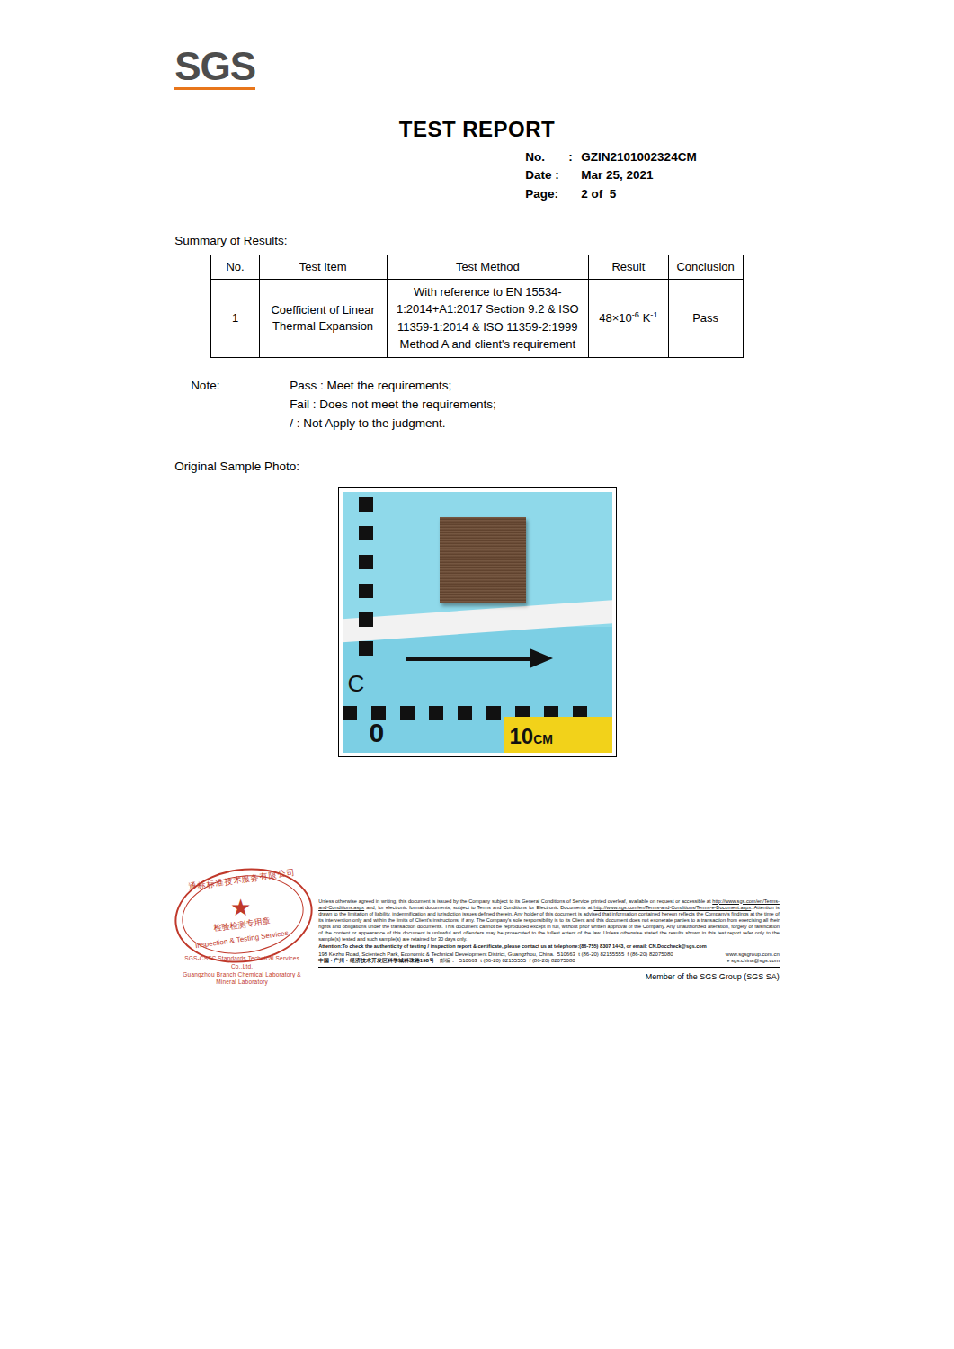SGS
TEST REPORT
No.: GZIN2101002324CM
Date : Mar 25, 2021
Page: 2 of 5
Summary of Results:
| No. | Test Item | Test Method | Result | Conclusion |
| --- | --- | --- | --- | --- |
| 1 | Coefficient of Linear Thermal Expansion | With reference to EN 15534- 1:2014+A1:2017 Section 9.2 & ISO 11359-1:2014 & ISO 11359-2:1999 Method A and client's requirement | 48×10 -6 K -1 | Pass |
Note: Pass : Meet the requirements;
Fail : Does not meet the requirements;
/ : Not Apply to the judgment.
Original Sample Photo:
C
0
10CM
通标标准技术服务有限公司
★
检验检测专用章
Inspection & Testing Services
SGS-CSTC Standards Technical Services Co.,Ltd.
Guangzhou Branch Chemical Laboratory & Mineral Laboratory
Unless otherwise agreed in writing, this document is issued by the Company subject to its General Conditions of Service printed overleaf, available on request or accessible at http://www.sgs.com/en/Terms-and-Conditions.aspx and, for electronic format documents, subject to Terms and Conditions for Electronic Documents at http://www.sgs.com/en/Terms-and-Conditions/Terms-e-Document.aspx. Attention is drawn to the limitation of liability, indemnification and jurisdiction issues defined therein. Any holder of this document is advised that information contained hereon reflects the Company's findings at the time of its intervention only and within the limits of Client's instructions, if any. The Company's sole responsibility is to its Client and this document does not exonerate parties to a transaction from exercising all their rights and obligations under the transaction documents. This document cannot be reproduced except in full, without prior written approval of the Company. Any unauthorized alteration, forgery or falsification of the content or appearance of this document is unlawful and offenders may be prosecuted to the fullest extent of the law. Unless otherwise stated the results shown in this test report refer only to the sample(s) tested and such sample(s) are retained for 30 days only.
Attention:To check the authenticity of testing / inspection report & certificate, please contact us at telephone:(86-755) 8307 1443, or email: CN.Doccheck@sgs.com
www.sgsgroup.com.cn
e sgs.china@sgs.com 198 Kezhu Road, Scientech Park, Economic & Technical Development District, Guangzhou, China. 510663 t (86-20) 82155555 f (86-20) 82075080
中国 · 广州 · 经济技术开发区科学城科珠路198号 邮编： 510663 t (86-20) 82155555 f (86-20) 82075080
Member of the SGS Group (SGS SA)